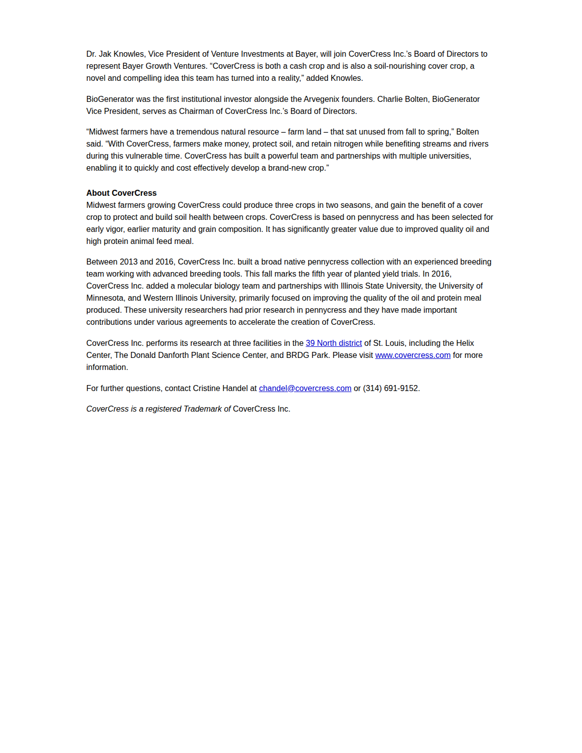Dr. Jak Knowles, Vice President of Venture Investments at Bayer, will join CoverCress Inc.’s Board of Directors to represent Bayer Growth Ventures. “CoverCress is both a cash crop and is also a soil-nourishing cover crop, a novel and compelling idea this team has turned into a reality,” added Knowles.
BioGenerator was the first institutional investor alongside the Arvegenix founders. Charlie Bolten, BioGenerator Vice President, serves as Chairman of CoverCress Inc.’s Board of Directors.
“Midwest farmers have a tremendous natural resource – farm land – that sat unused from fall to spring,” Bolten said. “With CoverCress, farmers make money, protect soil, and retain nitrogen while benefiting streams and rivers during this vulnerable time. CoverCress has built a powerful team and partnerships with multiple universities, enabling it to quickly and cost effectively develop a brand-new crop.”
About CoverCress
Midwest farmers growing CoverCress could produce three crops in two seasons, and gain the benefit of a cover crop to protect and build soil health between crops. CoverCress is based on pennycress and has been selected for early vigor, earlier maturity and grain composition. It has significantly greater value due to improved quality oil and high protein animal feed meal.
Between 2013 and 2016, CoverCress Inc. built a broad native pennycress collection with an experienced breeding team working with advanced breeding tools. This fall marks the fifth year of planted yield trials. In 2016, CoverCress Inc. added a molecular biology team and partnerships with Illinois State University, the University of Minnesota, and Western Illinois University, primarily focused on improving the quality of the oil and protein meal produced. These university researchers had prior research in pennycress and they have made important contributions under various agreements to accelerate the creation of CoverCress.
CoverCress Inc. performs its research at three facilities in the 39 North district of St. Louis, including the Helix Center, The Donald Danforth Plant Science Center, and BRDG Park. Please visit www.covercress.com for more information.
For further questions, contact Cristine Handel at chandel@covercress.com or (314) 691-9152.
CoverCress is a registered Trademark of CoverCress Inc.